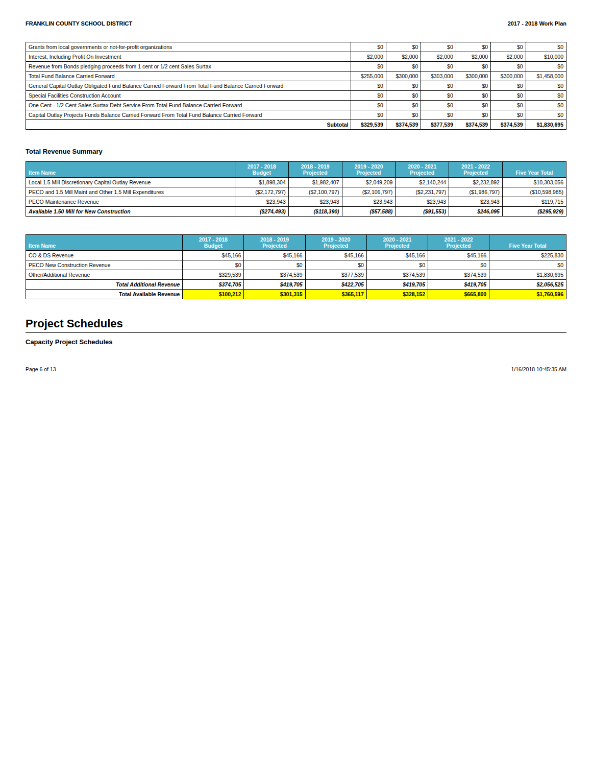FRANKLIN COUNTY SCHOOL DISTRICT 2017 - 2018 Work Plan
| Grants from local governments or not-for-profit organizations | $0 | $0 | $0 | $0 | $0 | $0 |
| Interest, Including Profit On Investment | $2,000 | $2,000 | $2,000 | $2,000 | $2,000 | $10,000 |
| Revenue from Bonds pledging proceeds from 1 cent or 1/2 cent Sales Surtax | $0 | $0 | $0 | $0 | $0 | $0 |
| Total Fund Balance Carried Forward | $255,000 | $300,000 | $303,000 | $300,000 | $300,000 | $1,458,000 |
| General Capital Outlay Obligated Fund Balance Carried Forward From Total Fund Balance Carried Forward | $0 | $0 | $0 | $0 | $0 | $0 |
| Special Facilities Construction Account | $0 | $0 | $0 | $0 | $0 | $0 |
| One Cent - 1/2 Cent Sales Surtax Debt Service From Total Fund Balance Carried Forward | $0 | $0 | $0 | $0 | $0 | $0 |
| Capital Outlay Projects Funds Balance Carried Forward From Total Fund Balance Carried Forward | $0 | $0 | $0 | $0 | $0 | $0 |
| Subtotal | $329,539 | $374,539 | $377,539 | $374,539 | $374,539 | $1,830,695 |
Total Revenue Summary
| Item Name | 2017 - 2018 Budget | 2018 - 2019 Projected | 2019 - 2020 Projected | 2020 - 2021 Projected | 2021 - 2022 Projected | Five Year Total |
| --- | --- | --- | --- | --- | --- | --- |
| Local 1.5 Mill Discretionary Capital Outlay Revenue | $1,898,304 | $1,982,407 | $2,049,209 | $2,140,244 | $2,232,892 | $10,303,056 |
| PECO and 1.5 Mill Maint and Other 1.5 Mill Expenditures | ($2,172,797) | ($2,100,797) | ($2,106,797) | ($2,231,797) | ($1,986,797) | ($10,598,985) |
| PECO Maintenance Revenue | $23,943 | $23,943 | $23,943 | $23,943 | $23,943 | $119,715 |
| Available 1.50 Mill for New Construction | ($274,493) | ($118,390) | ($57,588) | ($91,553) | $246,095 | ($295,929) |
| Item Name | 2017 - 2018 Budget | 2018 - 2019 Projected | 2019 - 2020 Projected | 2020 - 2021 Projected | 2021 - 2022 Projected | Five Year Total |
| --- | --- | --- | --- | --- | --- | --- |
| CO & DS Revenue | $45,166 | $45,166 | $45,166 | $45,166 | $45,166 | $225,830 |
| PECO New Construction Revenue | $0 | $0 | $0 | $0 | $0 | $0 |
| Other/Additional Revenue | $329,539 | $374,539 | $377,539 | $374,539 | $374,539 | $1,830,695 |
| Total Additional Revenue | $374,705 | $419,705 | $422,705 | $419,705 | $419,705 | $2,056,525 |
| Total Available Revenue | $100,212 | $301,315 | $365,117 | $328,152 | $665,800 | $1,760,596 |
Project Schedules
Capacity Project Schedules
Page 6 of 13 1/16/2018 10:45:35 AM